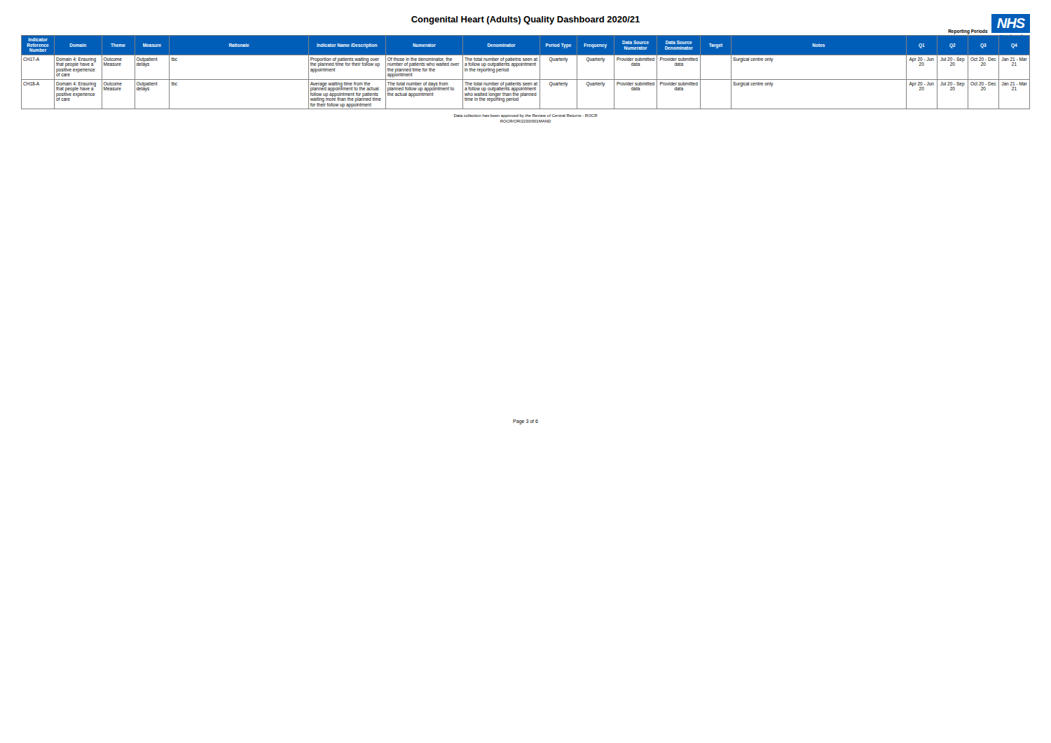NHS
England
Congenital Heart (Adults) Quality Dashboard 2020/21
| | Reporting Periods |
| --- | --- |
| Indicator Reference Number | Domain | Theme | Measure | Rationale | Indicator Name /Description | Numerator | Denominator | Period Type | Frequency | Data Source Numerator | Data Source Denominator | Target | Notes | Q1 | Q2 | Q3 | Q4 |
| CH17-A | Domain 4: Ensuring that people have a positive experience of care | Outcome Measure | Outpatient delays | tbc | Proportion of patients waiting over the planned time for their follow up appointment | Of those in the denominator, the number of patients who waited over the planned time for the appointment | The total number of patietns seen at a follow up outpatients appointment in the reporting period | Quarterly | Quarterly | Provider submitted data | Provider submitted data | | Surgical centre only | Apr 20 - Jun 20 | Jul 20 - Sep 20 | Oct 20 - Dec 20 | Jan 21 - Mar 21 |
| CH18-A | Domain 4: Ensuring that people have a positive experience of care | Outcome Measure | Outpatient delays | tbc | Average waiting time from the planned appointment to the actual follow up appointment for patients waiting more than the planned time for their follow up appointment | The total number of days from planned follow up appointment to the actual appointment | The total number of patients seen at a follow up outpatients appointment who waited longer than the planned time in the reporting period | Quarterly | Quarterly | Provider submitted data | Provider submitted data | | Surgical centre only | Apr 20 - Jun 20 | Jul 20 - Sep 20 | Oct 20 - Dec 20 | Jan 21 - Mar 21 |
Data collection has been approved by the Review of Central Returns - ROCR
ROCR/OR/2230/001MAND
Page 3 of 6